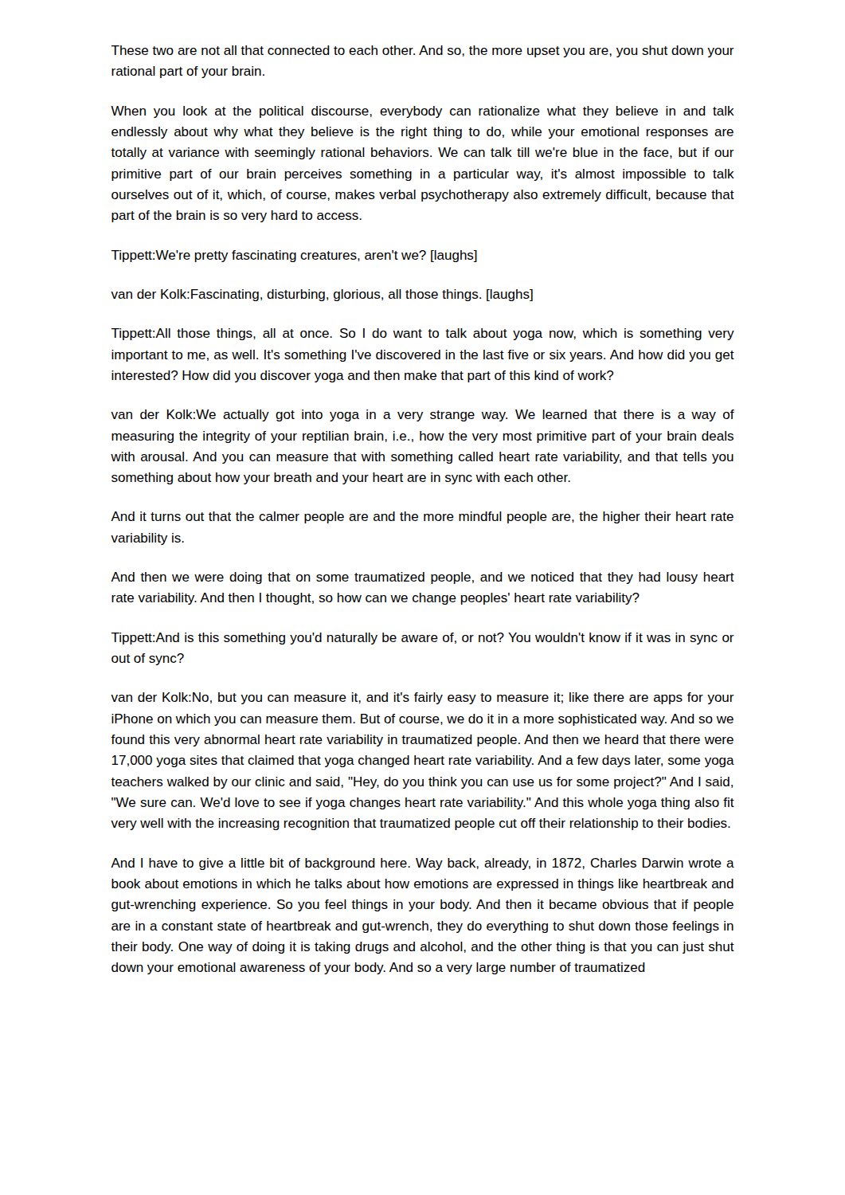These two are not all that connected to each other. And so, the more upset you are, you shut down your rational part of your brain.
When you look at the political discourse, everybody can rationalize what they believe in and talk endlessly about why what they believe is the right thing to do, while your emotional responses are totally at variance with seemingly rational behaviors. We can talk till we're blue in the face, but if our primitive part of our brain perceives something in a particular way, it's almost impossible to talk ourselves out of it, which, of course, makes verbal psychotherapy also extremely difficult, because that part of the brain is so very hard to access.
Tippett: We're pretty fascinating creatures, aren't we? [laughs]
van der Kolk: Fascinating, disturbing, glorious, all those things. [laughs]
Tippett: All those things, all at once. So I do want to talk about yoga now, which is something very important to me, as well. It's something I've discovered in the last five or six years. And how did you get interested? How did you discover yoga and then make that part of this kind of work?
van der Kolk: We actually got into yoga in a very strange way. We learned that there is a way of measuring the integrity of your reptilian brain, i.e., how the very most primitive part of your brain deals with arousal. And you can measure that with something called heart rate variability, and that tells you something about how your breath and your heart are in sync with each other.
And it turns out that the calmer people are and the more mindful people are, the higher their heart rate variability is.
And then we were doing that on some traumatized people, and we noticed that they had lousy heart rate variability. And then I thought, so how can we change peoples' heart rate variability?
Tippett: And is this something you'd naturally be aware of, or not? You wouldn't know if it was in sync or out of sync?
van der Kolk: No, but you can measure it, and it's fairly easy to measure it; like there are apps for your iPhone on which you can measure them. But of course, we do it in a more sophisticated way. And so we found this very abnormal heart rate variability in traumatized people. And then we heard that there were 17,000 yoga sites that claimed that yoga changed heart rate variability. And a few days later, some yoga teachers walked by our clinic and said, "Hey, do you think you can use us for some project?" And I said, "We sure can. We'd love to see if yoga changes heart rate variability." And this whole yoga thing also fit very well with the increasing recognition that traumatized people cut off their relationship to their bodies.
And I have to give a little bit of background here. Way back, already, in 1872, Charles Darwin wrote a book about emotions in which he talks about how emotions are expressed in things like heartbreak and gut-wrenching experience. So you feel things in your body. And then it became obvious that if people are in a constant state of heartbreak and gut-wrench, they do everything to shut down those feelings in their body. One way of doing it is taking drugs and alcohol, and the other thing is that you can just shut down your emotional awareness of your body. And so a very large number of traumatized